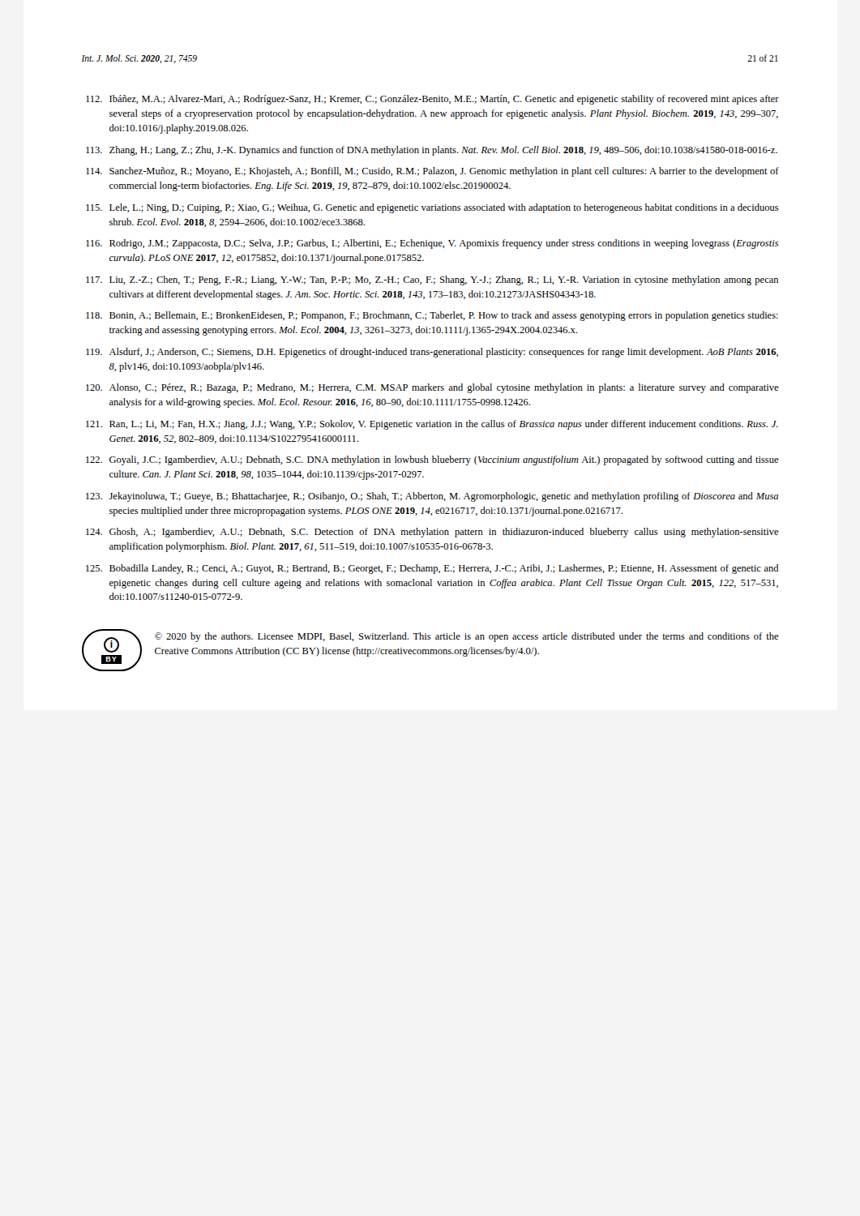Int. J. Mol. Sci. 2020, 21, 7459 21 of 21
112. Ibáñez, M.A.; Alvarez-Mari, A.; Rodríguez-Sanz, H.; Kremer, C.; González-Benito, M.E.; Martín, C. Genetic and epigenetic stability of recovered mint apices after several steps of a cryopreservation protocol by encapsulation-dehydration. A new approach for epigenetic analysis. Plant Physiol. Biochem. 2019, 143, 299–307, doi:10.1016/j.plaphy.2019.08.026.
113. Zhang, H.; Lang, Z.; Zhu, J.-K. Dynamics and function of DNA methylation in plants. Nat. Rev. Mol. Cell Biol. 2018, 19, 489–506, doi:10.1038/s41580-018-0016-z.
114. Sanchez-Muñoz, R.; Moyano, E.; Khojasteh, A.; Bonfill, M.; Cusido, R.M.; Palazon, J. Genomic methylation in plant cell cultures: A barrier to the development of commercial long-term biofactories. Eng. Life Sci. 2019, 19, 872–879, doi:10.1002/elsc.201900024.
115. Lele, L.; Ning, D.; Cuiping, P.; Xiao, G.; Weihua, G. Genetic and epigenetic variations associated with adaptation to heterogeneous habitat conditions in a deciduous shrub. Ecol. Evol. 2018, 8, 2594–2606, doi:10.1002/ece3.3868.
116. Rodrigo, J.M.; Zappacosta, D.C.; Selva, J.P.; Garbus, I.; Albertini, E.; Echenique, V. Apomixis frequency under stress conditions in weeping lovegrass (Eragrostis curvula). PLoS ONE 2017, 12, e0175852, doi:10.1371/journal.pone.0175852.
117. Liu, Z.-Z.; Chen, T.; Peng, F.-R.; Liang, Y.-W.; Tan, P.-P.; Mo, Z.-H.; Cao, F.; Shang, Y.-J.; Zhang, R.; Li, Y.-R. Variation in cytosine methylation among pecan cultivars at different developmental stages. J. Am. Soc. Hortic. Sci. 2018, 143, 173–183, doi:10.21273/JASHS04343-18.
118. Bonin, A.; Bellemain, E.; BronkenEidesen, P.; Pompanon, F.; Brochmann, C.; Taberlet, P. How to track and assess genotyping errors in population genetics studies: tracking and assessing genotyping errors. Mol. Ecol. 2004, 13, 3261–3273, doi:10.1111/j.1365-294X.2004.02346.x.
119. Alsdurf, J.; Anderson, C.; Siemens, D.H. Epigenetics of drought-induced trans-generational plasticity: consequences for range limit development. AoB Plants 2016, 8, plv146, doi:10.1093/aobpla/plv146.
120. Alonso, C.; Pérez, R.; Bazaga, P.; Medrano, M.; Herrera, C.M. MSAP markers and global cytosine methylation in plants: a literature survey and comparative analysis for a wild-growing species. Mol. Ecol. Resour. 2016, 16, 80–90, doi:10.1111/1755-0998.12426.
121. Ran, L.; Li, M.; Fan, H.X.; Jiang, J.J.; Wang, Y.P.; Sokolov, V. Epigenetic variation in the callus of Brassica napus under different inducement conditions. Russ. J. Genet. 2016, 52, 802–809, doi:10.1134/S1022795416000111.
122. Goyali, J.C.; Igamberdiev, A.U.; Debnath, S.C. DNA methylation in lowbush blueberry (Vaccinium angustifolium Ait.) propagated by softwood cutting and tissue culture. Can. J. Plant Sci. 2018, 98, 1035–1044, doi:10.1139/cjps-2017-0297.
123. Jekayinoluwa, T.; Gueye, B.; Bhattacharjee, R.; Osibanjo, O.; Shah, T.; Abberton, M. Agromorphologic, genetic and methylation profiling of Dioscorea and Musa species multiplied under three micropropagation systems. PLOS ONE 2019, 14, e0216717, doi:10.1371/journal.pone.0216717.
124. Ghosh, A.; Igamberdiev, A.U.; Debnath, S.C. Detection of DNA methylation pattern in thidiazuron-induced blueberry callus using methylation-sensitive amplification polymorphism. Biol. Plant. 2017, 61, 511–519, doi:10.1007/s10535-016-0678-3.
125. Bobadilla Landey, R.; Cenci, A.; Guyot, R.; Bertrand, B.; Georget, F.; Dechamp, E.; Herrera, J.-C.; Aribi, J.; Lashermes, P.; Etienne, H. Assessment of genetic and epigenetic changes during cell culture ageing and relations with somaclonal variation in Coffea arabica. Plant Cell Tissue Organ Cult. 2015, 122, 517–531, doi:10.1007/s11240-015-0772-9.
i
BY
© 2020 by the authors. Licensee MDPI, Basel, Switzerland. This article is an open access article distributed under the terms and conditions of the Creative Commons Attribution (CC BY) license (http://creativecommons.org/licenses/by/4.0/).